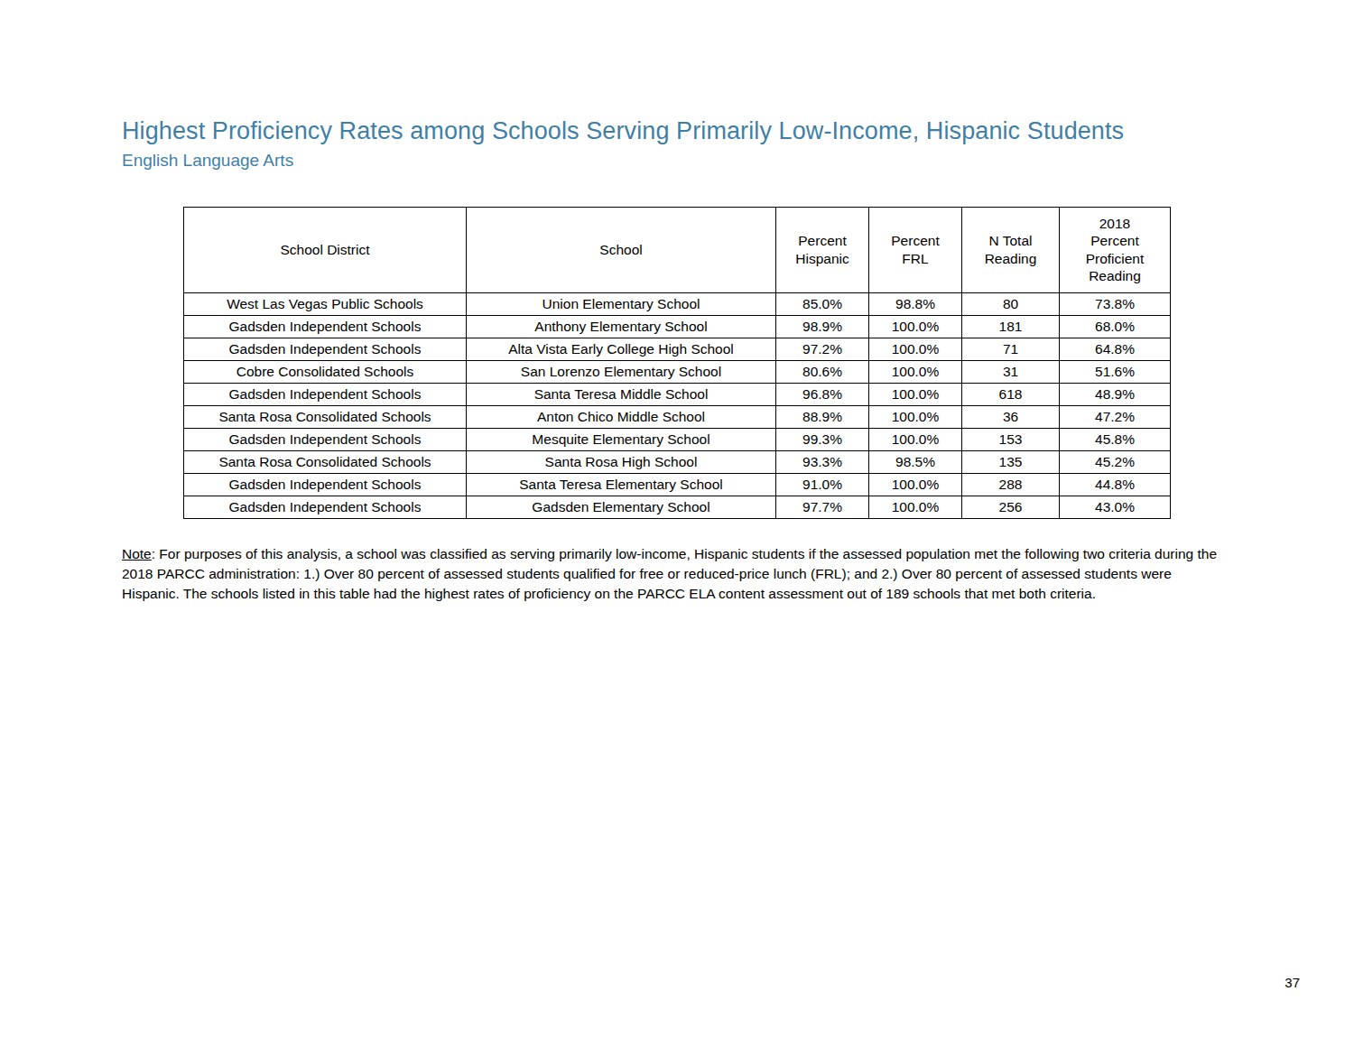Highest Proficiency Rates among Schools Serving Primarily Low-Income, Hispanic Students
English Language Arts
| School District | School | Percent Hispanic | Percent FRL | N Total Reading | 2018 Percent Proficient Reading |
| --- | --- | --- | --- | --- | --- |
| West Las Vegas Public Schools | Union Elementary School | 85.0% | 98.8% | 80 | 73.8% |
| Gadsden Independent Schools | Anthony Elementary School | 98.9% | 100.0% | 181 | 68.0% |
| Gadsden Independent Schools | Alta Vista Early College High School | 97.2% | 100.0% | 71 | 64.8% |
| Cobre Consolidated Schools | San Lorenzo Elementary School | 80.6% | 100.0% | 31 | 51.6% |
| Gadsden Independent Schools | Santa Teresa Middle School | 96.8% | 100.0% | 618 | 48.9% |
| Santa Rosa Consolidated Schools | Anton Chico Middle School | 88.9% | 100.0% | 36 | 47.2% |
| Gadsden Independent Schools | Mesquite Elementary School | 99.3% | 100.0% | 153 | 45.8% |
| Santa Rosa Consolidated Schools | Santa Rosa High School | 93.3% | 98.5% | 135 | 45.2% |
| Gadsden Independent Schools | Santa Teresa Elementary School | 91.0% | 100.0% | 288 | 44.8% |
| Gadsden Independent Schools | Gadsden Elementary School | 97.7% | 100.0% | 256 | 43.0% |
Note: For purposes of this analysis, a school was classified as serving primarily low-income, Hispanic students if the assessed population met the following two criteria during the 2018 PARCC administration: 1.) Over 80 percent of assessed students qualified for free or reduced-price lunch (FRL); and 2.) Over 80 percent of assessed students were Hispanic. The schools listed in this table had the highest rates of proficiency on the PARCC ELA content assessment out of 189 schools that met both criteria.
37